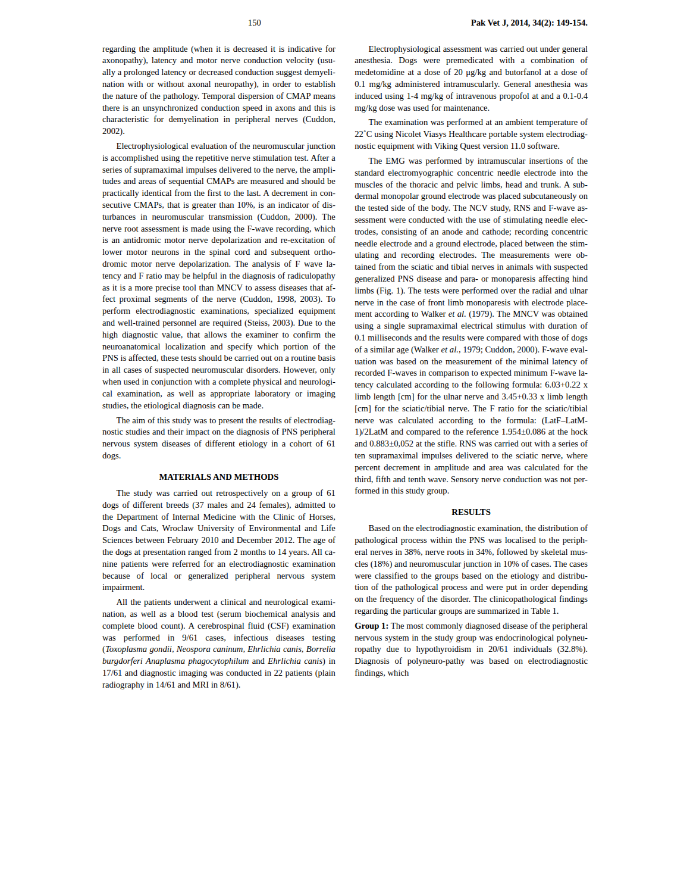150 Pak Vet J, 2014, 34(2): 149-154.
regarding the amplitude (when it is decreased it is indicative for axonopathy), latency and motor nerve conduction velocity (usually a prolonged latency or decreased conduction suggest demyelination with or without axonal neuropathy), in order to establish the nature of the pathology. Temporal dispersion of CMAP means there is an unsynchronized conduction speed in axons and this is characteristic for demyelination in peripheral nerves (Cuddon, 2002).
Electrophysiological evaluation of the neuromuscular junction is accomplished using the repetitive nerve stimulation test. After a series of supramaximal impulses delivered to the nerve, the amplitudes and areas of sequential CMAPs are measured and should be practically identical from the first to the last. A decrement in consecutive CMAPs, that is greater than 10%, is an indicator of disturbances in neuromuscular transmission (Cuddon, 2000). The nerve root assessment is made using the F-wave recording, which is an antidromic motor nerve depolarization and re-excitation of lower motor neurons in the spinal cord and subsequent orthodromic motor nerve depolarization. The analysis of F wave latency and F ratio may be helpful in the diagnosis of radiculopathy as it is a more precise tool than MNCV to assess diseases that affect proximal segments of the nerve (Cuddon, 1998, 2003). To perform electrodiagnostic examinations, specialized equipment and well-trained personnel are required (Steiss, 2003). Due to the high diagnostic value, that allows the examiner to confirm the neuroanatomical localization and specify which portion of the PNS is affected, these tests should be carried out on a routine basis in all cases of suspected neuromuscular disorders. However, only when used in conjunction with a complete physical and neurological examination, as well as appropriate laboratory or imaging studies, the etiological diagnosis can be made.
The aim of this study was to present the results of electrodiagnostic studies and their impact on the diagnosis of PNS peripheral nervous system diseases of different etiology in a cohort of 61 dogs.
Materials and Methods
The study was carried out retrospectively on a group of 61 dogs of different breeds (37 males and 24 females), admitted to the Department of Internal Medicine with the Clinic of Horses, Dogs and Cats, Wroclaw University of Environmental and Life Sciences between February 2010 and December 2012. The age of the dogs at presentation ranged from 2 months to 14 years. All canine patients were referred for an electrodiagnostic examination because of local or generalized peripheral nervous system impairment.
All the patients underwent a clinical and neurological examination, as well as a blood test (serum biochemical analysis and complete blood count). A cerebrospinal fluid (CSF) examination was performed in 9/61 cases, infectious diseases testing (Toxoplasma gondii, Neospora caninum, Ehrlichia canis, Borrelia burgdorferi Anaplasma phagocytophilum and Ehrlichia canis) in 17/61 and diagnostic imaging was conducted in 22 patients (plain radiography in 14/61 and MRI in 8/61).
Electrophysiological assessment was carried out under general anesthesia. Dogs were premedicated with a combination of medetomidine at a dose of 20 μg/kg and butorfanol at a dose of 0.1 mg/kg administered intramuscularly. General anesthesia was induced using 1-4 mg/kg of intravenous propofol at and a 0.1-0.4 mg/kg dose was used for maintenance.
The examination was performed at an ambient temperature of 22˚C using Nicolet Viasys Healthcare portable system electrodiagnostic equipment with Viking Quest version 11.0 software.
The EMG was performed by intramuscular insertions of the standard electromyographic concentric needle electrode into the muscles of the thoracic and pelvic limbs, head and trunk. A subdermal monopolar ground electrode was placed subcutaneously on the tested side of the body. The NCV study, RNS and F-wave assessment were conducted with the use of stimulating needle electrodes, consisting of an anode and cathode; recording concentric needle electrode and a ground electrode, placed between the stimulating and recording electrodes. The measurements were obtained from the sciatic and tibial nerves in animals with suspected generalized PNS disease and para- or monoparesis affecting hind limbs (Fig. 1). The tests were performed over the radial and ulnar nerve in the case of front limb monoparesis with electrode placement according to Walker et al. (1979). The MNCV was obtained using a single supramaximal electrical stimulus with duration of 0.1 milliseconds and the results were compared with those of dogs of a similar age (Walker et al., 1979; Cuddon, 2000). F-wave evaluation was based on the measurement of the minimal latency of recorded F-waves in comparison to expected minimum F-wave latency calculated according to the following formula: 6.03+0.22 x limb length [cm] for the ulnar nerve and 3.45+0.33 x limb length [cm] for the sciatic/tibial nerve. The F ratio for the sciatic/tibial nerve was calculated according to the formula: (LatF–LatM-1)/2LatM and compared to the reference 1.954±0.086 at the hock and 0.883±0,052 at the stifle. RNS was carried out with a series of ten supramaximal impulses delivered to the sciatic nerve, where percent decrement in amplitude and area was calculated for the third, fifth and tenth wave. Sensory nerve conduction was not performed in this study group.
Results
Based on the electrodiagnostic examination, the distribution of pathological process within the PNS was localised to the peripheral nerves in 38%, nerve roots in 34%, followed by skeletal muscles (18%) and neuromuscular junction in 10% of cases. The cases were classified to the groups based on the etiology and distribution of the pathological process and were put in order depending on the frequency of the disorder. The clinicopathological findings regarding the particular groups are summarized in Table 1.
Group 1: The most commonly diagnosed disease of the peripheral nervous system in the study group was endocrinological polyneuropathy due to hypothyroidism in 20/61 individuals (32.8%). Diagnosis of polyneuro-pathy was based on electrodiagnostic findings, which